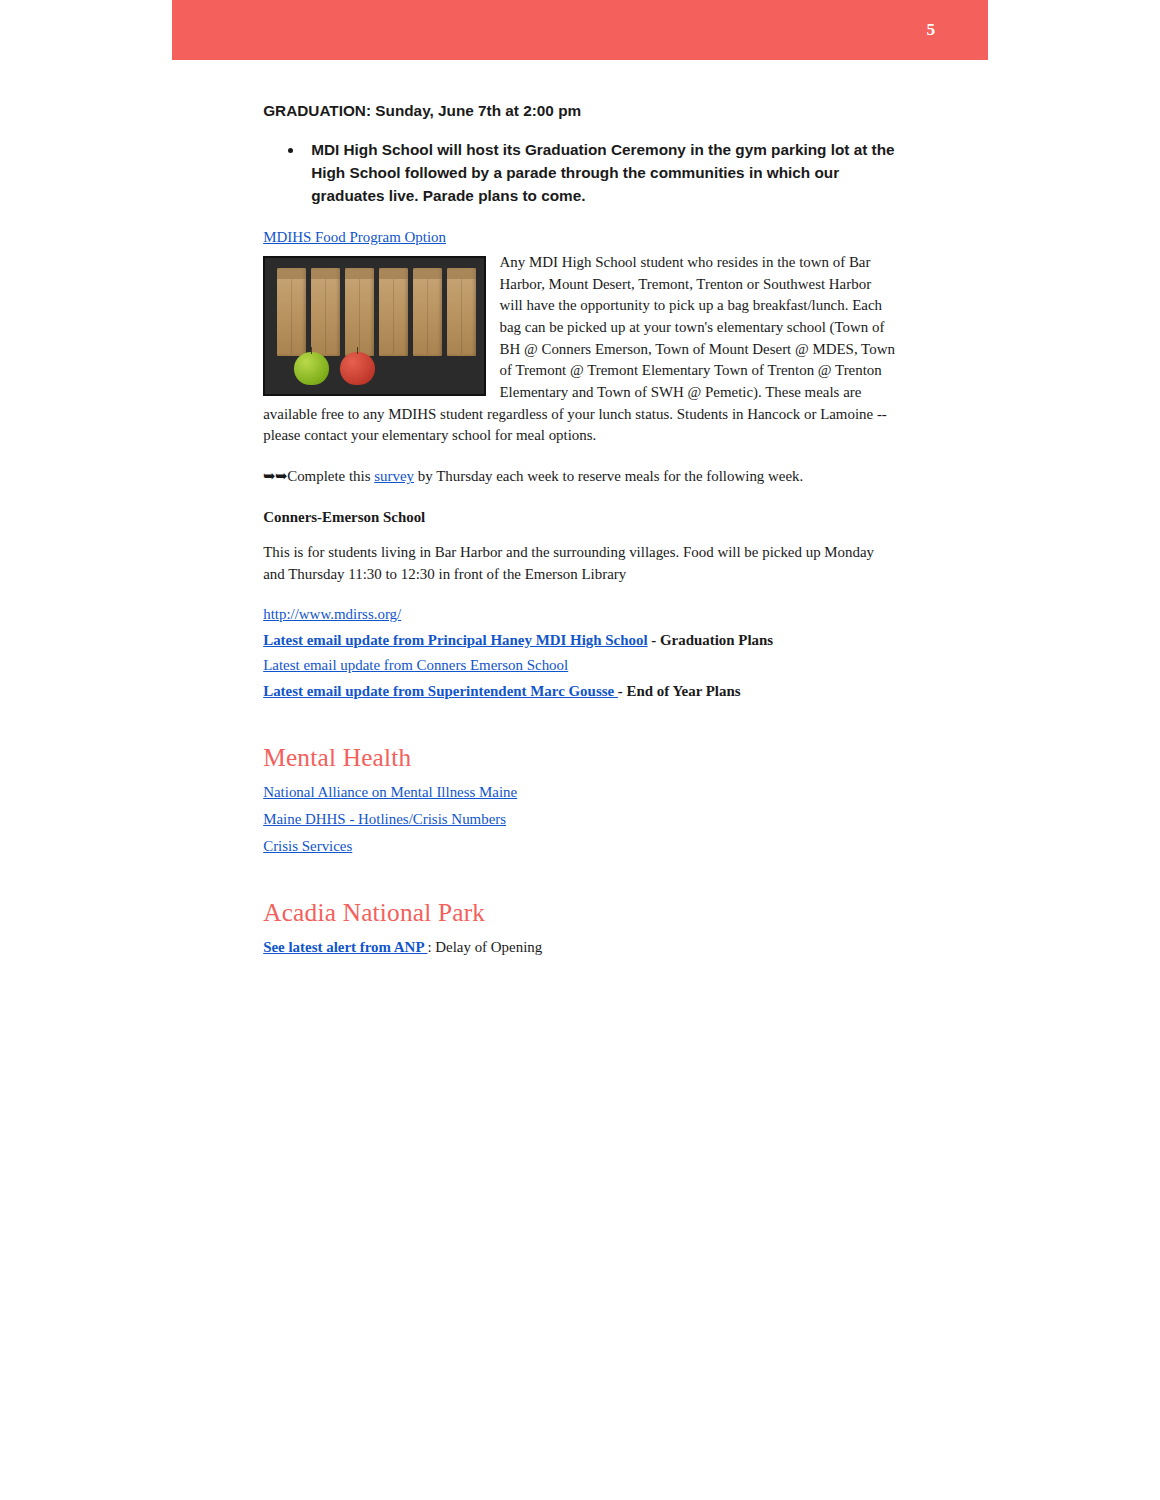5
GRADUATION: Sunday, June 7th at 2:00 pm
MDI High School will host its Graduation Ceremony in the gym parking lot at the High School followed by a parade through the communities in which our graduates live. Parade plans to come.
MDIHS Food Program Option
Any MDI High School student who resides in the town of Bar Harbor, Mount Desert, Tremont, Trenton or Southwest Harbor will have the opportunity to pick up a bag breakfast/lunch. Each bag can be picked up at your town's elementary school (Town of BH @ Conners Emerson, Town of Mount Desert @ MDES, Town of Tremont @ Tremont Elementary Town of Trenton @ Trenton Elementary and Town of SWH @ Pemetic). These meals are available free to any MDIHS student regardless of your lunch status. Students in Hancock or Lamoine --please contact your elementary school for meal options.
➥➥Complete this survey by Thursday each week to reserve meals for the following week.
Conners-Emerson School
This is for students living in Bar Harbor and the surrounding villages. Food will be picked up Monday and Thursday 11:30 to 12:30 in front of the Emerson Library
http://www.mdirss.org/
Latest email update from Principal Haney MDI High School - Graduation Plans
Latest email update from Conners Emerson School
Latest email update from Superintendent Marc Gousse - End of Year Plans
Mental Health
National Alliance on Mental Illness Maine
Maine DHHS - Hotlines/Crisis Numbers
Crisis Services
Acadia National Park
See latest alert from ANP : Delay of Opening